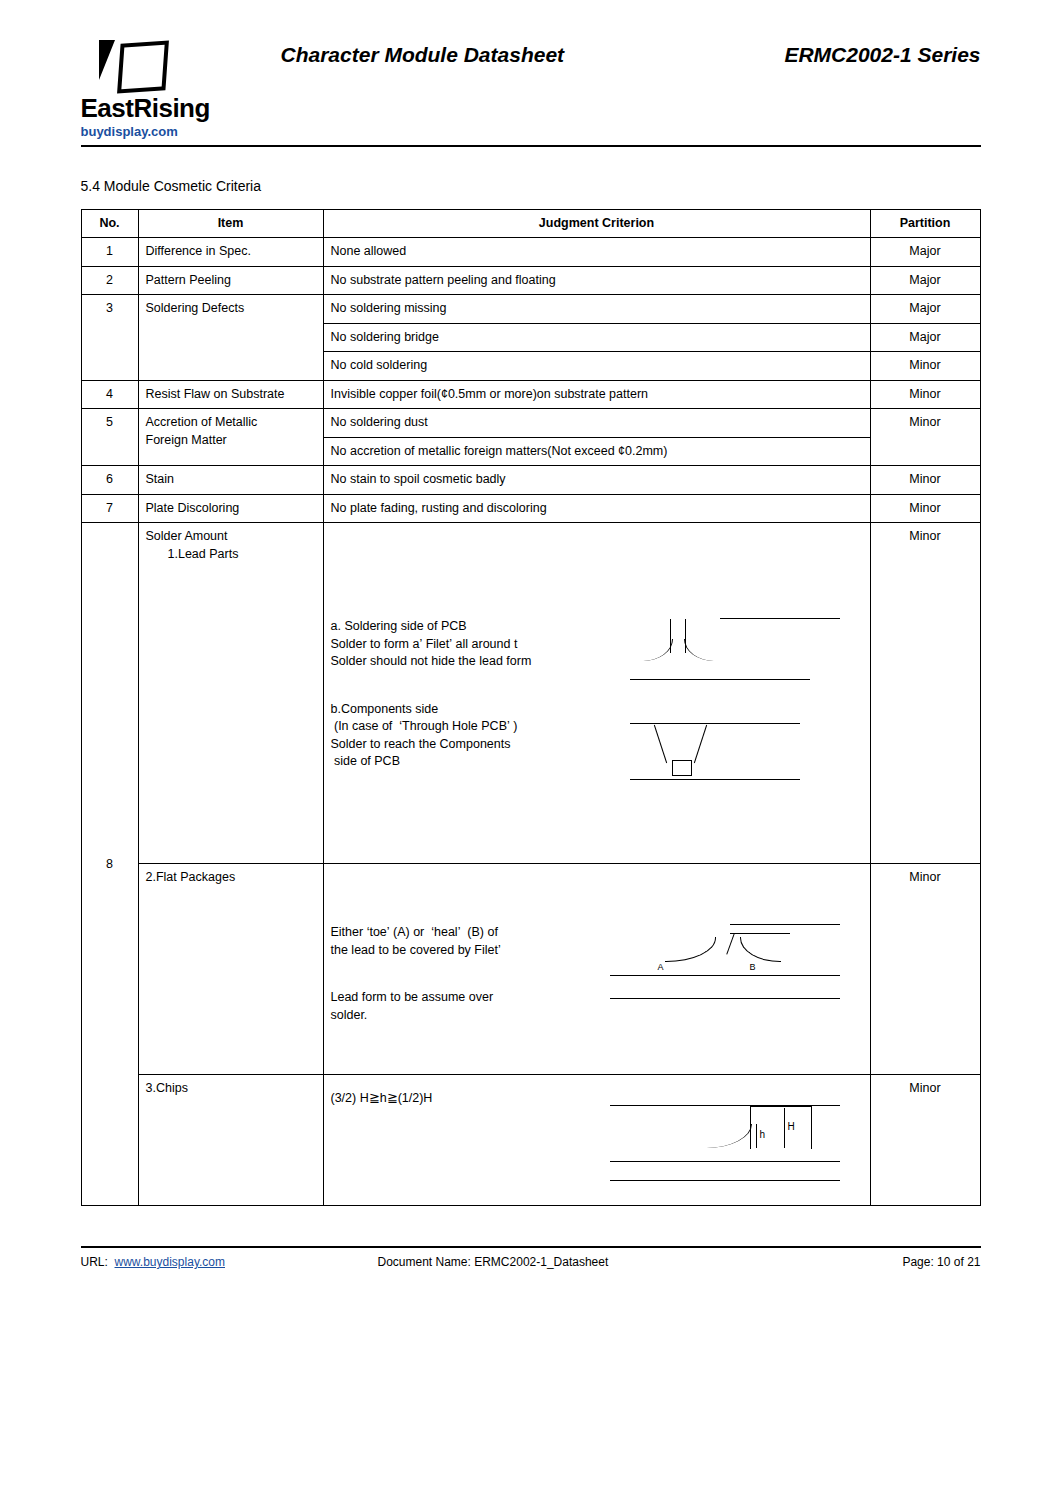EastRising
buydisplay.com
Character Module Datasheet
ERMC2002-1 Series
5.4 Module Cosmetic Criteria
| No. | Item | Judgment Criterion | Partition |
| --- | --- | --- | --- |
| 1 | Difference in Spec. | None allowed | Major |
| 2 | Pattern Peeling | No substrate pattern peeling and floating | Major |
| 3 | Soldering Defects | No soldering missing | Major |
| No soldering bridge | Major |
| No cold soldering | Minor |
| 4 | Resist Flaw on Substrate | Invisible copper foil(¢0.5mm or more)on substrate pattern | Minor |
| 5 | Accretion of Metallic Foreign Matter | No soldering dust | Minor |
| No accretion of metallic foreign matters(Not exceed ¢0.2mm) |
| 6 | Stain | No stain to spoil cosmetic badly | Minor |
| 7 | Plate Discoloring | No plate fading, rusting and discoloring | Minor |
| 8 | Solder Amount 1.Lead Parts | a. Soldering side of PCB Solder to form a’ Filet’ all around t Solder should not hide the lead form b.Components side (In case of ‘Through Hole PCB’ ) Solder to reach the Components side of PCB | Minor |
| 2.Flat Packages | Either ‘toe’ (A) or ‘heal’ (B) of the lead to be covered by Filet’ Lead form to be assume over solder. A B | Minor |
| 3.Chips | (3/2) H≧h≧(1/2)H h H | Minor |
URL: www.buydisplay.com
Document Name: ERMC2002-1_Datasheet
Page: 10 of 21